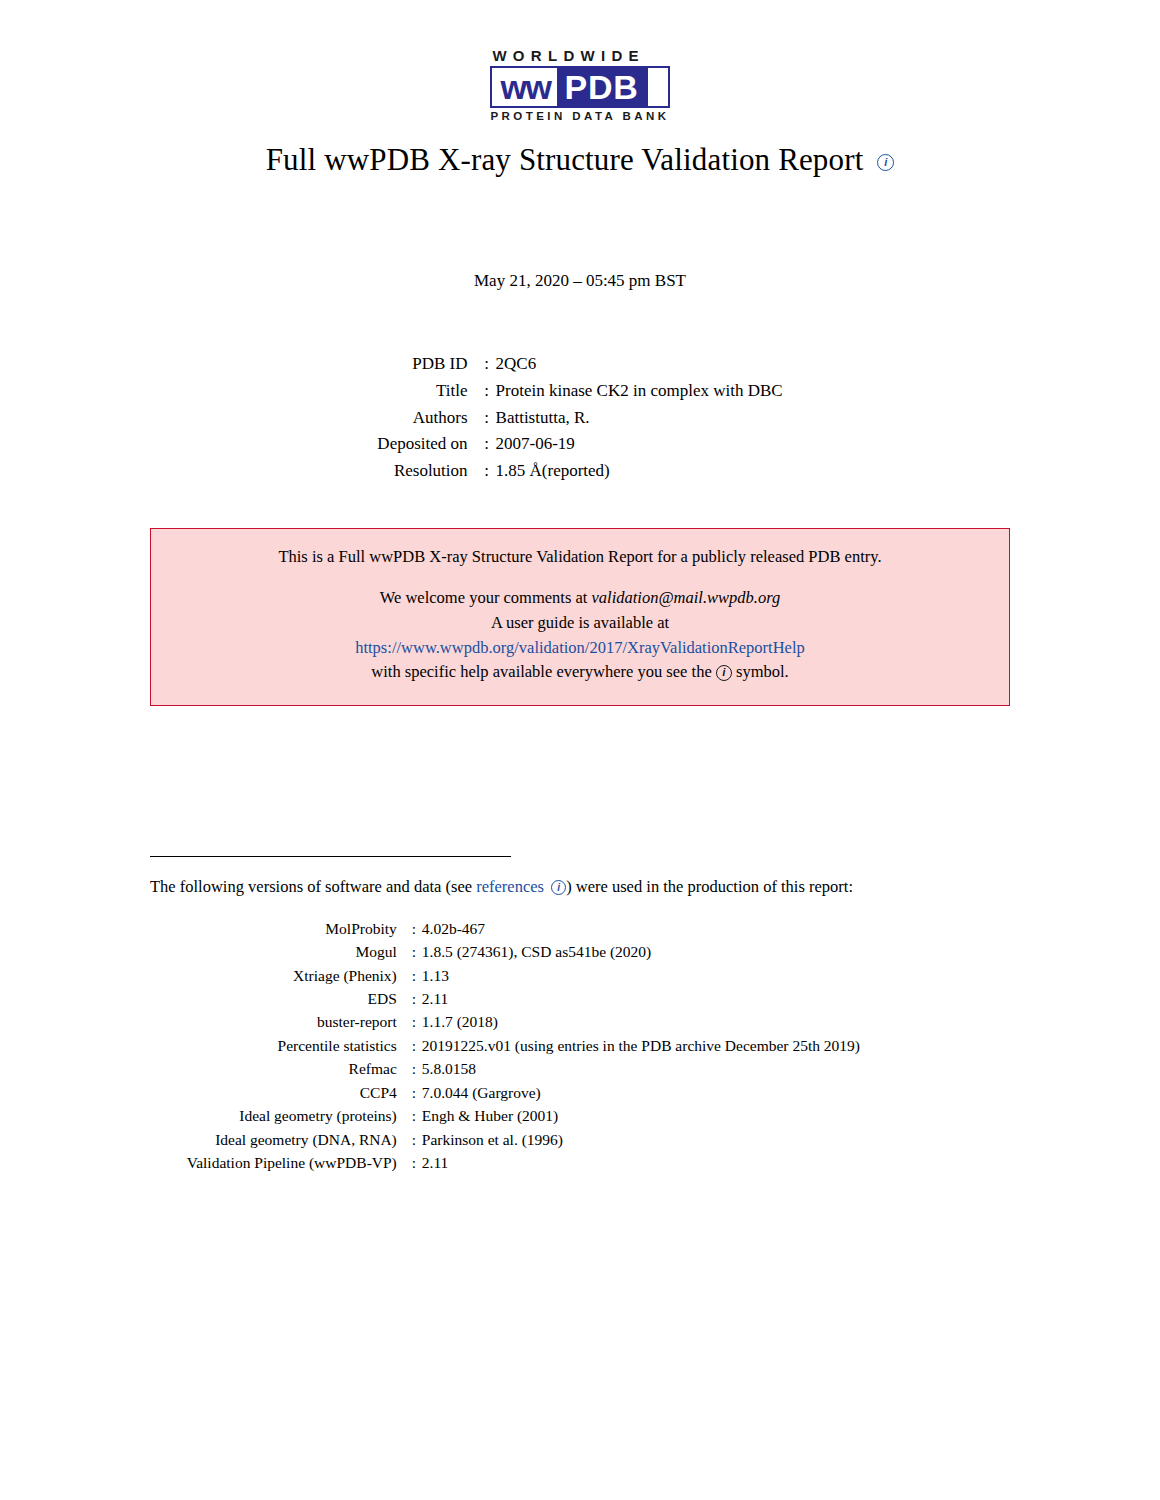WORLDWIDE
ww PDB
PROTEIN DATA BANK
Full wwPDB X-ray Structure Validation Report i
May 21, 2020 – 05:45 pm BST
| PDB ID | : | 2QC6 |
| Title | : | Protein kinase CK2 in complex with DBC |
| Authors | : | Battistutta, R. |
| Deposited on | : | 2007-06-19 |
| Resolution | : | 1.85 Å(reported) |
This is a Full wwPDB X-ray Structure Validation Report for a publicly released PDB entry.
We welcome your comments at validation@mail.wwpdb.org
A user guide is available at
https://www.wwpdb.org/validation/2017/XrayValidationReportHelp
with specific help available everywhere you see the i symbol.
The following versions of software and data (see references i) were used in the production of this report:
| MolProbity | : | 4.02b-467 |
| Mogul | : | 1.8.5 (274361), CSD as541be (2020) |
| Xtriage (Phenix) | : | 1.13 |
| EDS | : | 2.11 |
| buster-report | : | 1.1.7 (2018) |
| Percentile statistics | : | 20191225.v01 (using entries in the PDB archive December 25th 2019) |
| Refmac | : | 5.8.0158 |
| CCP4 | : | 7.0.044 (Gargrove) |
| Ideal geometry (proteins) | : | Engh & Huber (2001) |
| Ideal geometry (DNA, RNA) | : | Parkinson et al. (1996) |
| Validation Pipeline (wwPDB-VP) | : | 2.11 |